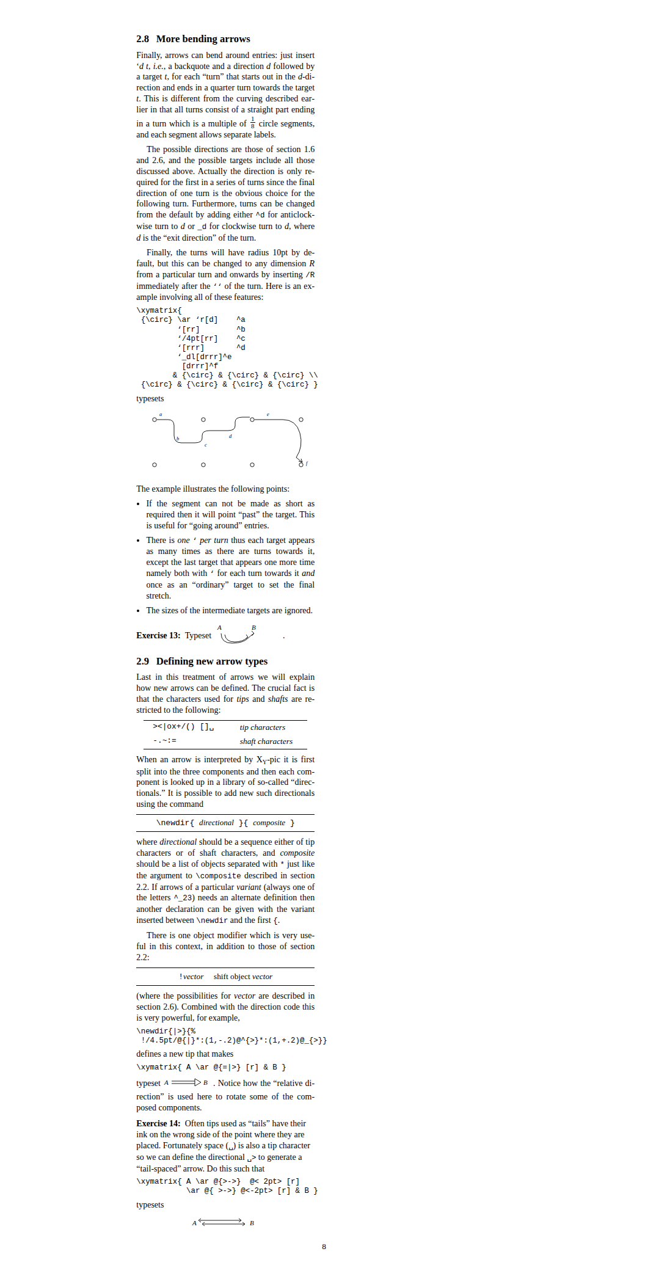2.8 More bending arrows
Finally, arrows can bend around entries: just insert ‘d t, i.e., a backquote and a direction d followed by a target t, for each “turn” that starts out in the d-direction and ends in a quarter turn towards the target t. This is different from the curving described earlier in that all turns consist of a straight part ending in a turn which is a multiple of 18 circle segments, and each segment allows separate labels.
The possible directions are those of section 1.6 and 2.6, and the possible targets include all those discussed above. Actually the direction is only required for the first in a series of turns since the final direction of one turn is the obvious choice for the following turn. Furthermore, turns can be changed from the default by adding either ^d for anticlockwise turn to d or _d for clockwise turn to d, where d is the “exit direction” of the turn.
Finally, the turns will have radius 10pt by default, but this can be changed to any dimension R from a particular turn and onwards by inserting /R immediately after the ‘‘ of the turn. Here is an example involving all of these features:
\xymatrix{ {\circ} \ar ‘r[d] ^a ‘[rr] ^b ‘/4pt[rr] ^c ‘[rrr] ^d ‘_dl[drrr]^e [drrr]^f & {\circ} & {\circ} & {\circ} \\ {\circ} & {\circ} & {\circ} & {\circ} }
typesets
a b c d e f
The example illustrates the following points:
If the segment can not be made as short as required then it will point “past” the target. This is useful for “going around” entries.
There is one ‘ per turn thus each target appears as many times as there are turns towards it, except the last target that appears one more time namely both with ‘ for each turn towards it and once as an “ordinary” target to set the final stretch.
The sizes of the intermediate targets are ignored.
Exercise 13: Typeset A B .
2.9 Defining new arrow types
Last in this treatment of arrows we will explain how new arrows can be defined. The crucial fact is that the characters used for tips and shafts are restricted to the following:
| ></ox+/() []␣ | tip characters |
| -.~:= | shaft characters |
When an arrow is interpreted by XY-pic it is first split into the three components and then each component is looked up in a library of so-called “directionals.” It is possible to add new such directionals using the command
\newdir{ directional }{ composite }
where directional should be a sequence either of tip characters or of shaft characters, and composite should be a list of objects separated with * just like the argument to \composite described in section 2.2. If arrows of a particular variant (always one of the letters ^_23) needs an alternate definition then another declaration can be given with the variant inserted between \newdir and the first {.
There is one object modifier which is very useful in this context, in addition to those of section 2.2:
!vector shift object vector
(where the possibilities for vector are described in section 2.6). Combined with the direction code this is very powerful, for example,
\newdir{|>}{% !/4.5pt/@{|}*:(1,-.2)@^{>}*:(1,+.2)@_{>}}
defines a new tip that makes
\xymatrix{ A \ar @{=|>} [r] & B }
typeset A B . Notice how the “relative direction” is used here to rotate some of the composed components.
Exercise 14: Often tips used as “tails” have their ink on the wrong side of the point where they are placed. Fortunately space (␣) is also a tip character so we can define the directional ␣> to generate a “tail-spaced” arrow. Do this such that
\xymatrix{ A \ar @{>->} @< 2pt> [r] \ar @{ >->} @<-2pt> [r] & B }
typesets
A B
8